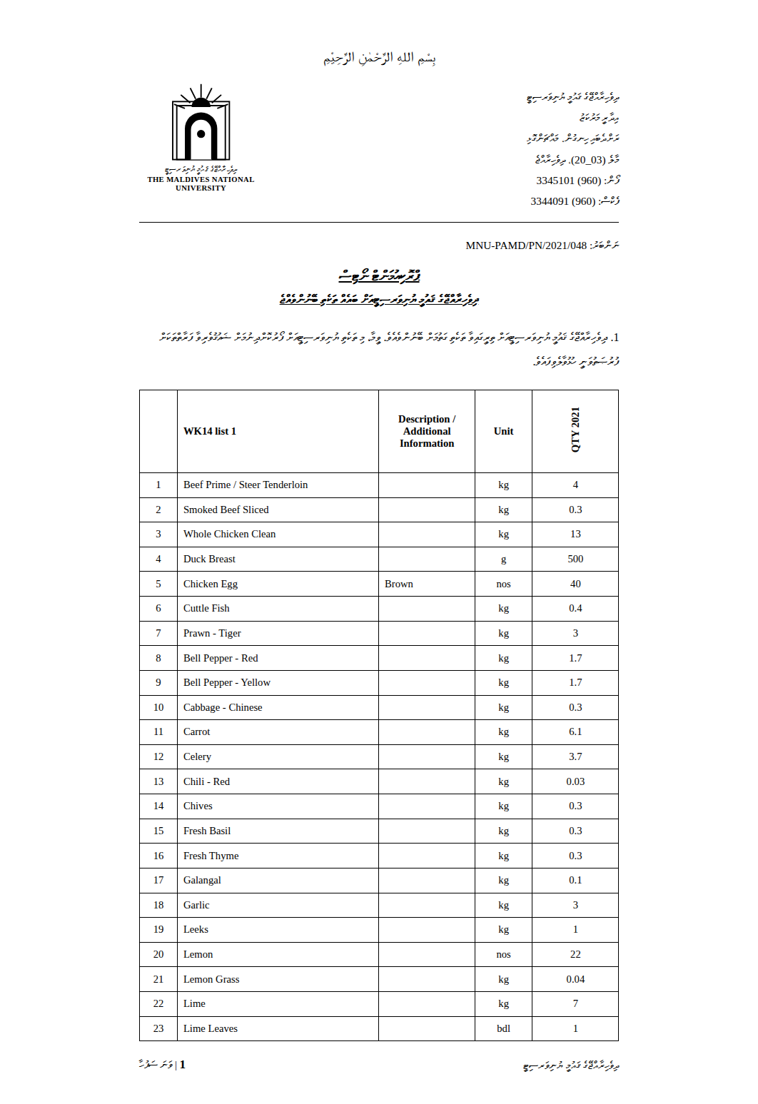بِسْمِ اللهِ الرَّحْمٰنِ الرَّحِيْمِ
ދިވެހިރާއްޖޭގެ ޤައުމީ ޔުނިވަރސިޓީ
THE MALDIVES NATIONAL
UNIVERSITY
ދިވެހިރާއްޖޭގެ ޤައުމީ ޔުނިވަރސިޓީ
އިދާރީ މަރުކަޒު
ރަށްދެބައި ހިނގުން، މައްޗަންގޮޅި
މާލެ (20_03)، ދިވެހިރާއްޖެ
ފޯން: 3345101 (960)
ފެކްސް: 3344091 (960)
ނަންބަރު: MNU-PAMD/PN/2021/048
ޕްރޮކިއުމަންޓް ނޯޓިސް
ދިވެހިރާއްޖޭގެ ޤައުމީ ޔުނިވަރސިޓީއަށް ބައެއް ތަކެތި ބޭނުންވެއްޖެ
1. ދިވެހިރާއްޖޭގެ ޤައުމީ ޔުނިވަރސިޓީއަށް ތިރީގައިވާ ތަކެތި ގަތުމަށް ބޭނުންވެއެވެ. ވީމާ، މި ތަކެތި ޔުނިވަރސިޓީއަށް ފޯރުކޮށްދިނުމަށް ޝައުޤުވެރިވާ ފަރާތްތަކަށް ފުރުޞަތުވަނީ ހުޅުވާލެވިފައެވެ.
| | WK14 list 1 | Description / Additional Information | Unit | QTY 2021 |
| --- | --- | --- | --- | --- |
| 1 | Beef Prime / Steer Tenderloin | | kg | 4 |
| 2 | Smoked Beef Sliced | | kg | 0.3 |
| 3 | Whole Chicken Clean | | kg | 13 |
| 4 | Duck Breast | | g | 500 |
| 5 | Chicken Egg | Brown | nos | 40 |
| 6 | Cuttle Fish | | kg | 0.4 |
| 7 | Prawn - Tiger | | kg | 3 |
| 8 | Bell Pepper - Red | | kg | 1.7 |
| 9 | Bell Pepper - Yellow | | kg | 1.7 |
| 10 | Cabbage - Chinese | | kg | 0.3 |
| 11 | Carrot | | kg | 6.1 |
| 12 | Celery | | kg | 3.7 |
| 13 | Chili - Red | | kg | 0.03 |
| 14 | Chives | | kg | 0.3 |
| 15 | Fresh Basil | | kg | 0.3 |
| 16 | Fresh Thyme | | kg | 0.3 |
| 17 | Galangal | | kg | 0.1 |
| 18 | Garlic | | kg | 3 |
| 19 | Leeks | | kg | 1 |
| 20 | Lemon | | nos | 22 |
| 21 | Lemon Grass | | kg | 0.04 |
| 22 | Lime | | kg | 7 |
| 23 | Lime Leaves | | bdl | 1 |
1 | ވަނަ ސަފުހާ
ދިވެހިރާއްޖޭގެ ޤައުމީ ޔުނިވަރސިޓީ